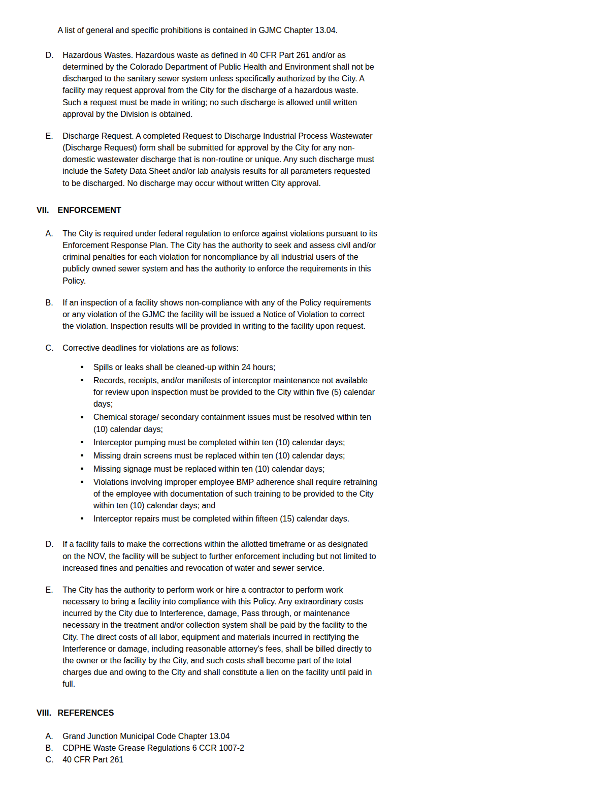A list of general and specific prohibitions is contained in GJMC Chapter 13.04.
D.
Hazardous Wastes. Hazardous waste as defined in 40 CFR Part 261 and/or as determined by the Colorado Department of Public Health and Environment shall not be discharged to the sanitary sewer system unless specifically authorized by the City. A facility may request approval from the City for the discharge of a hazardous waste. Such a request must be made in writing; no such discharge is allowed until written approval by the Division is obtained.
E.
Discharge Request. A completed Request to Discharge Industrial Process Wastewater (Discharge Request) form shall be submitted for approval by the City for any non-domestic wastewater discharge that is non-routine or unique. Any such discharge must include the Safety Data Sheet and/or lab analysis results for all parameters requested to be discharged. No discharge may occur without written City approval.
VII. ENFORCEMENT
A.
The City is required under federal regulation to enforce against violations pursuant to its Enforcement Response Plan. The City has the authority to seek and assess civil and/or criminal penalties for each violation for noncompliance by all industrial users of the publicly owned sewer system and has the authority to enforce the requirements in this Policy.
B.
If an inspection of a facility shows non-compliance with any of the Policy requirements or any violation of the GJMC the facility will be issued a Notice of Violation to correct the violation. Inspection results will be provided in writing to the facility upon request.
C.
Corrective deadlines for violations are as follows:
Spills or leaks shall be cleaned-up within 24 hours;
Records, receipts, and/or manifests of interceptor maintenance not available for review upon inspection must be provided to the City within five (5) calendar days;
Chemical storage/ secondary containment issues must be resolved within ten (10) calendar days;
Interceptor pumping must be completed within ten (10) calendar days;
Missing drain screens must be replaced within ten (10) calendar days;
Missing signage must be replaced within ten (10) calendar days;
Violations involving improper employee BMP adherence shall require retraining of the employee with documentation of such training to be provided to the City within ten (10) calendar days; and
Interceptor repairs must be completed within fifteen (15) calendar days.
D.
If a facility fails to make the corrections within the allotted timeframe or as designated on the NOV, the facility will be subject to further enforcement including but not limited to increased fines and penalties and revocation of water and sewer service.
E.
The City has the authority to perform work or hire a contractor to perform work necessary to bring a facility into compliance with this Policy. Any extraordinary costs incurred by the City due to Interference, damage, Pass through, or maintenance necessary in the treatment and/or collection system shall be paid by the facility to the City. The direct costs of all labor, equipment and materials incurred in rectifying the Interference or damage, including reasonable attorney's fees, shall be billed directly to the owner or the facility by the City, and such costs shall become part of the total charges due and owing to the City and shall constitute a lien on the facility until paid in full.
VIII. REFERENCES
A.
Grand Junction Municipal Code Chapter 13.04
B.
CDPHE Waste Grease Regulations 6 CCR 1007-2
C.
40 CFR Part 261